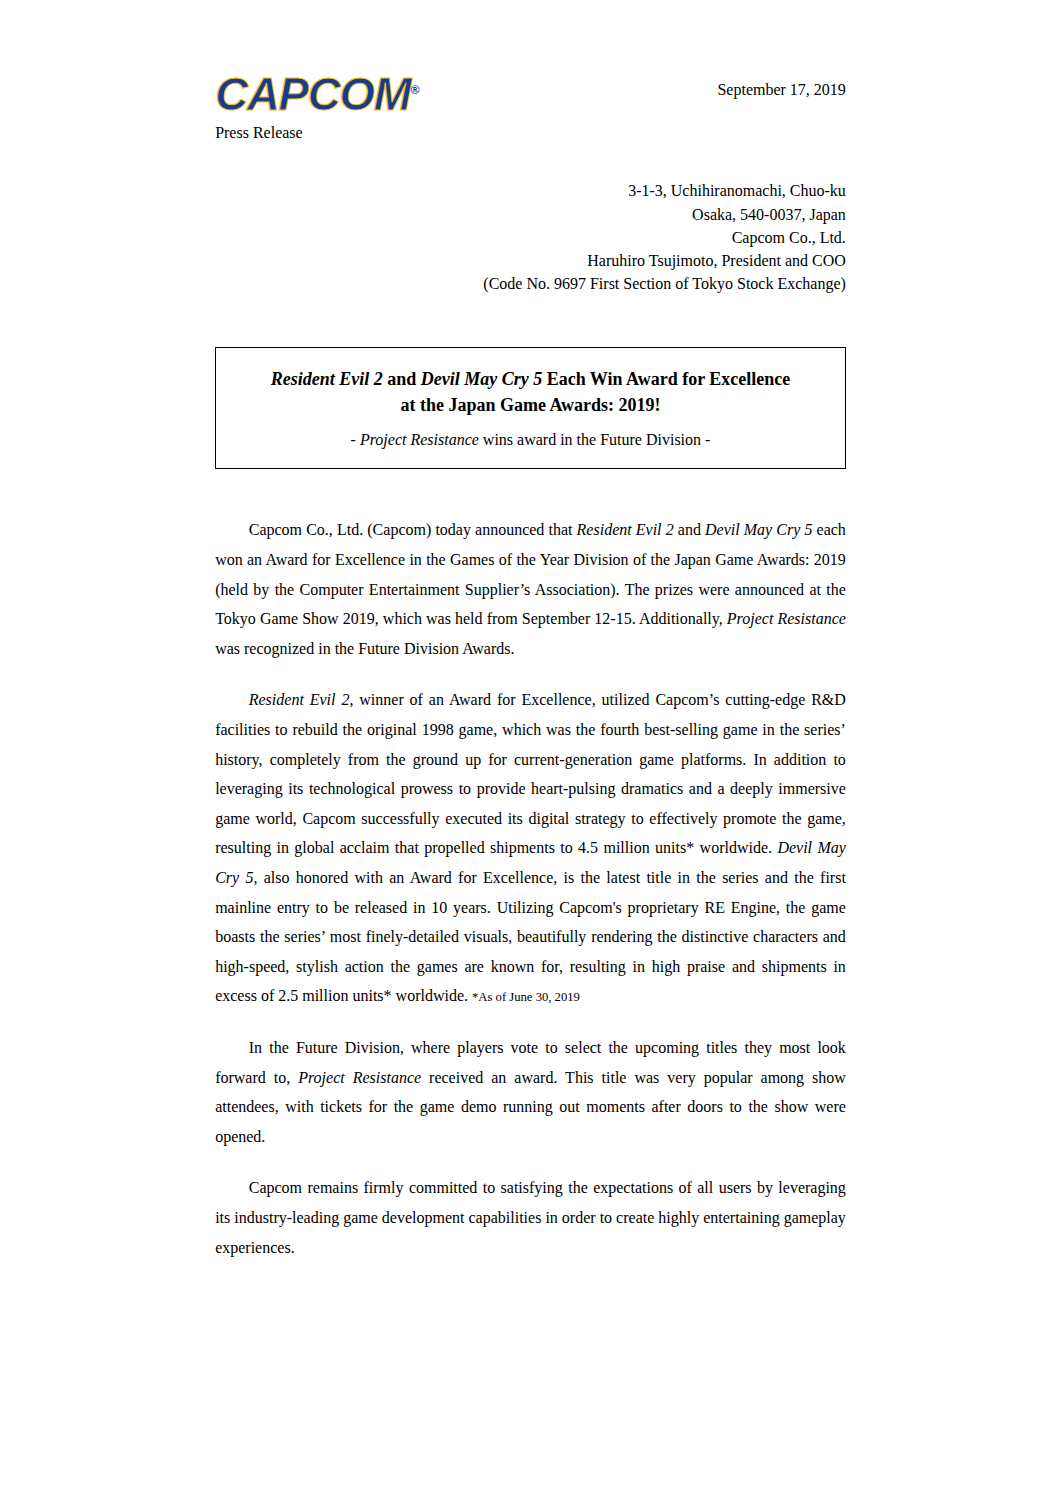CAPCOM®
Press Release
September 17, 2019
3-1-3, Uchihiranomachi, Chuo-ku
Osaka, 540-0037, Japan
Capcom Co., Ltd.
Haruhiro Tsujimoto, President and COO
(Code No. 9697 First Section of Tokyo Stock Exchange)
Resident Evil 2 and Devil May Cry 5 Each Win Award for Excellence
at the Japan Game Awards: 2019!
- Project Resistance wins award in the Future Division -
Capcom Co., Ltd. (Capcom) today announced that Resident Evil 2 and Devil May Cry 5 each won an Award for Excellence in the Games of the Year Division of the Japan Game Awards: 2019 (held by the Computer Entertainment Supplier’s Association). The prizes were announced at the Tokyo Game Show 2019, which was held from September 12-15. Additionally, Project Resistance was recognized in the Future Division Awards.
Resident Evil 2, winner of an Award for Excellence, utilized Capcom’s cutting-edge R&D facilities to rebuild the original 1998 game, which was the fourth best-selling game in the series’ history, completely from the ground up for current-generation game platforms. In addition to leveraging its technological prowess to provide heart-pulsing dramatics and a deeply immersive game world, Capcom successfully executed its digital strategy to effectively promote the game, resulting in global acclaim that propelled shipments to 4.5 million units* worldwide. Devil May Cry 5, also honored with an Award for Excellence, is the latest title in the series and the first mainline entry to be released in 10 years. Utilizing Capcom's proprietary RE Engine, the game boasts the series’ most finely-detailed visuals, beautifully rendering the distinctive characters and high-speed, stylish action the games are known for, resulting in high praise and shipments in excess of 2.5 million units* worldwide. *As of June 30, 2019
In the Future Division, where players vote to select the upcoming titles they most look forward to, Project Resistance received an award. This title was very popular among show attendees, with tickets for the game demo running out moments after doors to the show were opened.
Capcom remains firmly committed to satisfying the expectations of all users by leveraging its industry-leading game development capabilities in order to create highly entertaining gameplay experiences.